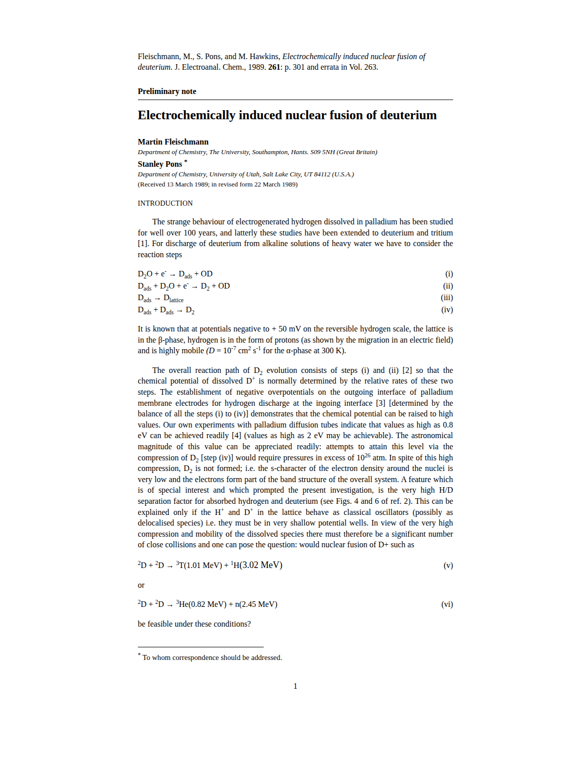Fleischmann, M., S. Pons, and M. Hawkins, Electrochemically induced nuclear fusion of deuterium. J. Electroanal. Chem., 1989. 261: p. 301 and errata in Vol. 263.
Preliminary note
Electrochemically induced nuclear fusion of deuterium
Martin Fleischmann
Department of Chemistry, The University, Southampton, Hants. S09 5NH (Great Britain)
Stanley Pons *
Department of Chemistry, University of Utah, Salt Lake City, UT 84112 (U.S.A.)
(Received 13 March 1989; in revised form 22 March 1989)
INTRODUCTION
The strange behaviour of electrogenerated hydrogen dissolved in palladium has been studied for well over 100 years, and latterly these studies have been extended to deuterium and tritium [1]. For discharge of deuterium from alkaline solutions of heavy water we have to consider the reaction steps
D2O + e- → Dads + OD(i)
Dads + D2O + e- → D2 + OD(ii)
Dads → Dlattice(iii)
Dads + Dads → D2(iv)
It is known that at potentials negative to + 50 mV on the reversible hydrogen scale, the lattice is in the β-phase, hydrogen is in the form of protons (as shown by the migration in an electric field) and is highly mobile (D = 10-7 cm2 s-1 for the α-phase at 300 K).
The overall reaction path of D2 evolution consists of steps (i) and (ii) [2] so that the chemical potential of dissolved D+ is normally determined by the relative rates of these two steps. The establishment of negative overpotentials on the outgoing interface of palladium membrane electrodes for hydrogen discharge at the ingoing interface [3] [determined by the balance of all the steps (i) to (iv)] demonstrates that the chemical potential can be raised to high values. Our own experiments with palladium diffusion tubes indicate that values as high as 0.8 eV can be achieved readily [4] (values as high as 2 eV may be achievable). The astronomical magnitude of this value can be appreciated readily: attempts to attain this level via the compression of D2 [step (iv)] would require pressures in excess of 1026 atm. In spite of this high compression, D2 is not formed; i.e. the s-character of the electron density around the nuclei is very low and the electrons form part of the band structure of the overall system. A feature which is of special interest and which prompted the present investigation, is the very high H/D separation factor for absorbed hydrogen and deuterium (see Figs. 4 and 6 of ref. 2). This can be explained only if the H+ and D+ in the lattice behave as classical oscillators (possibly as delocalised species) i.e. they must be in very shallow potential wells. In view of the very high compression and mobility of the dissolved species there must therefore be a significant number of close collisions and one can pose the question: would nuclear fusion of D+ such as
2D + 2D → 3T(1.01 MeV) + 1H(3.02 MeV)(v)
or
2D + 2D → 3He(0.82 MeV) + n(2.45 MeV)(vi)
be feasible under these conditions?
* To whom correspondence should be addressed.
1